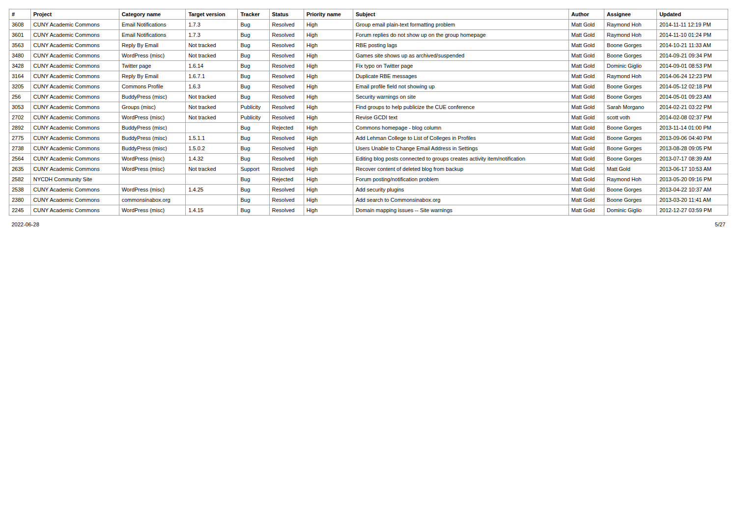| # | Project | Category name | Target version | Tracker | Status | Priority name | Subject | Author | Assignee | Updated |
| --- | --- | --- | --- | --- | --- | --- | --- | --- | --- | --- |
| 3608 | CUNY Academic Commons | Email Notifications | 1.7.3 | Bug | Resolved | High | Group email plain-text formatting problem | Matt Gold | Raymond Hoh | 2014-11-11 12:19 PM |
| 3601 | CUNY Academic Commons | Email Notifications | 1.7.3 | Bug | Resolved | High | Forum replies do not show up on the group homepage | Matt Gold | Raymond Hoh | 2014-11-10 01:24 PM |
| 3563 | CUNY Academic Commons | Reply By Email | Not tracked | Bug | Resolved | High | RBE posting lags | Matt Gold | Boone Gorges | 2014-10-21 11:33 AM |
| 3480 | CUNY Academic Commons | WordPress (misc) | Not tracked | Bug | Resolved | High | Games site shows up as archived/suspended | Matt Gold | Boone Gorges | 2014-09-21 09:34 PM |
| 3428 | CUNY Academic Commons | Twitter page | 1.6.14 | Bug | Resolved | High | Fix typo on Twitter page | Matt Gold | Dominic Giglio | 2014-09-01 08:53 PM |
| 3164 | CUNY Academic Commons | Reply By Email | 1.6.7.1 | Bug | Resolved | High | Duplicate RBE messages | Matt Gold | Raymond Hoh | 2014-06-24 12:23 PM |
| 3205 | CUNY Academic Commons | Commons Profile | 1.6.3 | Bug | Resolved | High | Email profile field not showing up | Matt Gold | Boone Gorges | 2014-05-12 02:18 PM |
| 256 | CUNY Academic Commons | BuddyPress (misc) | Not tracked | Bug | Resolved | High | Security warnings on site | Matt Gold | Boone Gorges | 2014-05-01 09:23 AM |
| 3053 | CUNY Academic Commons | Groups (misc) | Not tracked | Publicity | Resolved | High | Find groups to help publicize the CUE conference | Matt Gold | Sarah Morgano | 2014-02-21 03:22 PM |
| 2702 | CUNY Academic Commons | WordPress (misc) | Not tracked | Publicity | Resolved | High | Revise GCDI text | Matt Gold | scott voth | 2014-02-08 02:37 PM |
| 2892 | CUNY Academic Commons | BuddyPress (misc) | | Bug | Rejected | High | Commons homepage - blog column | Matt Gold | Boone Gorges | 2013-11-14 01:00 PM |
| 2775 | CUNY Academic Commons | BuddyPress (misc) | 1.5.1.1 | Bug | Resolved | High | Add Lehman College to List of Colleges in Profiles | Matt Gold | Boone Gorges | 2013-09-06 04:40 PM |
| 2738 | CUNY Academic Commons | BuddyPress (misc) | 1.5.0.2 | Bug | Resolved | High | Users Unable to Change Email Address in Settings | Matt Gold | Boone Gorges | 2013-08-28 09:05 PM |
| 2564 | CUNY Academic Commons | WordPress (misc) | 1.4.32 | Bug | Resolved | High | Editing blog posts connected to groups creates activity item/notification | Matt Gold | Boone Gorges | 2013-07-17 08:39 AM |
| 2635 | CUNY Academic Commons | WordPress (misc) | Not tracked | Support | Resolved | High | Recover content of deleted blog from backup | Matt Gold | Matt Gold | 2013-06-17 10:53 AM |
| 2582 | NYCDH Community Site | | | Bug | Rejected | High | Forum posting/notification problem | Matt Gold | Raymond Hoh | 2013-05-20 09:16 PM |
| 2538 | CUNY Academic Commons | WordPress (misc) | 1.4.25 | Bug | Resolved | High | Add security plugins | Matt Gold | Boone Gorges | 2013-04-22 10:37 AM |
| 2380 | CUNY Academic Commons | commonsinabox.org | | Bug | Resolved | High | Add search to Commonsinabox.org | Matt Gold | Boone Gorges | 2013-03-20 11:41 AM |
| 2245 | CUNY Academic Commons | WordPress (misc) | 1.4.15 | Bug | Resolved | High | Domain mapping issues -- Site warnings | Matt Gold | Dominic Giglio | 2012-12-27 03:59 PM |
| 2022-06-28 | 5/27 |